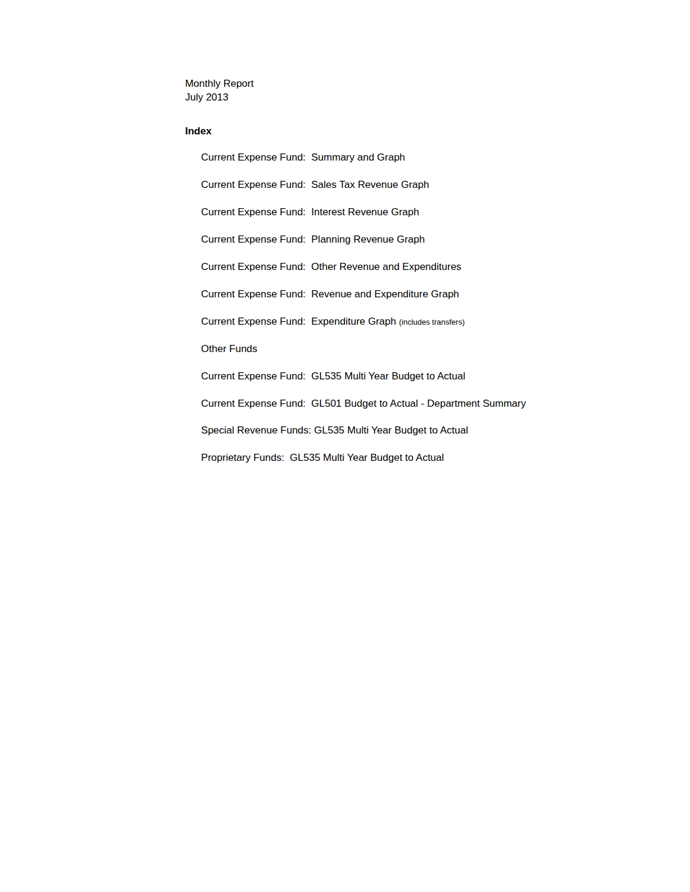Monthly Report
July 2013
Index
Current Expense Fund: Summary and Graph
Current Expense Fund: Sales Tax Revenue Graph
Current Expense Fund: Interest Revenue Graph
Current Expense Fund: Planning Revenue Graph
Current Expense Fund: Other Revenue and Expenditures
Current Expense Fund: Revenue and Expenditure Graph
Current Expense Fund: Expenditure Graph (includes transfers)
Other Funds
Current Expense Fund: GL535 Multi Year Budget to Actual
Current Expense Fund: GL501 Budget to Actual - Department Summary
Special Revenue Funds: GL535 Multi Year Budget to Actual
Proprietary Funds: GL535 Multi Year Budget to Actual